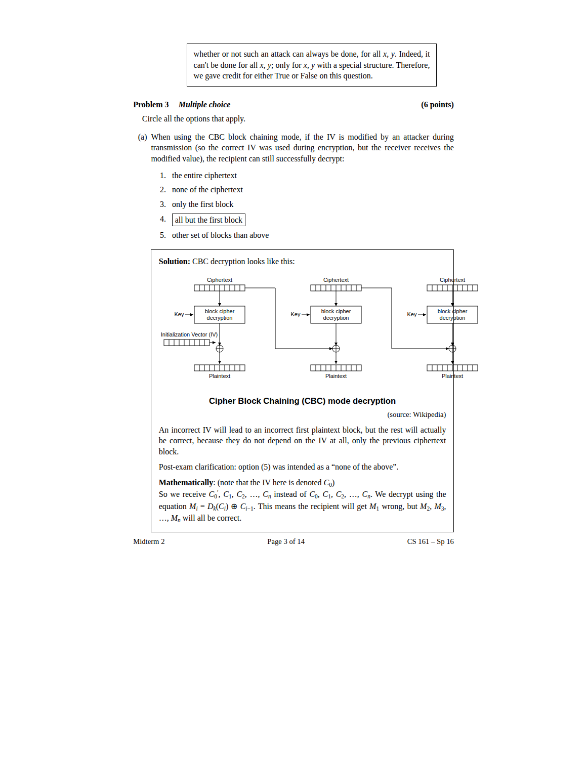whether or not such an attack can always be done, for all x, y. Indeed, it can't be done for all x, y; only for x, y with a special structure. Therefore, we gave credit for either True or False on this question.
Problem 3 Multiple choice (6 points)
Circle all the options that apply.
(a)
When using the CBC block chaining mode, if the IV is modified by an attacker during transmission (so the correct IV was used during encryption, but the receiver receives the modified value), the recipient can still successfully decrypt:
1. the entire ciphertext
2. none of the ciphertext
3. only the first block
4. all but the first block
5. other set of blocks than above
Solution: CBC decryption looks like this:
Ciphertext block cipher decryption Key Initialization Vector (IV) Plaintext Ciphertext block cipher decryption Key Plaintext Ciphertext block cipher decryption Key Plaintext
Cipher Block Chaining (CBC) mode decryption
(source: Wikipedia)
An incorrect IV will lead to an incorrect first plaintext block, but the rest will actually be correct, because they do not depend on the IV at all, only the previous ciphertext block.
Post-exam clarification: option (5) was intended as a “none of the above”.
Mathematically: (note that the IV here is denoted C0)
So we receive C0′, C1, C2, …, Cn instead of C0, C1, C2, …, Cn. We decrypt using the equation Mi = Dk(Ci) ⊕ Ci−1. This means the recipient will get M1 wrong, but M2, M3, …, Mn will all be correct.
Midterm 2 Page 3 of 14 CS 161 – Sp 16